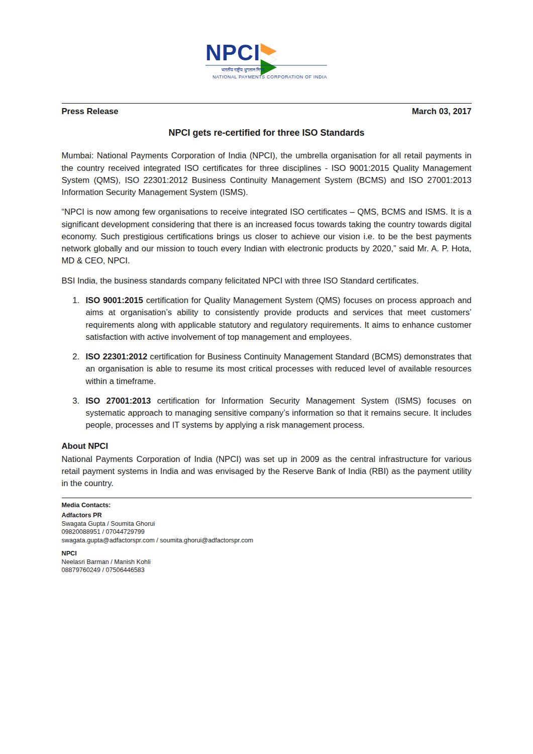NPCI भारतीय राष्ट्रीय भुगतान निगम NATIONAL PAYMENTS CORPORATION OF INDIA
Press Release March 03, 2017
NPCI gets re-certified for three ISO Standards
Mumbai: National Payments Corporation of India (NPCI), the umbrella organisation for all retail payments in the country received integrated ISO certificates for three disciplines - ISO 9001:2015 Quality Management System (QMS), ISO 22301:2012 Business Continuity Management System (BCMS) and ISO 27001:2013 Information Security Management System (ISMS).
“NPCI is now among few organisations to receive integrated ISO certificates – QMS, BCMS and ISMS. It is a significant development considering that there is an increased focus towards taking the country towards digital economy. Such prestigious certifications brings us closer to achieve our vision i.e. to be the best payments network globally and our mission to touch every Indian with electronic products by 2020,” said Mr. A. P. Hota, MD & CEO, NPCI.
BSI India, the business standards company felicitated NPCI with three ISO Standard certificates.
ISO 9001:2015 certification for Quality Management System (QMS) focuses on process approach and aims at organisation’s ability to consistently provide products and services that meet customers’ requirements along with applicable statutory and regulatory requirements. It aims to enhance customer satisfaction with active involvement of top management and employees.
ISO 22301:2012 certification for Business Continuity Management Standard (BCMS) demonstrates that an organisation is able to resume its most critical processes with reduced level of available resources within a timeframe.
ISO 27001:2013 certification for Information Security Management System (ISMS) focuses on systematic approach to managing sensitive company’s information so that it remains secure. It includes people, processes and IT systems by applying a risk management process.
About NPCI
National Payments Corporation of India (NPCI) was set up in 2009 as the central infrastructure for various retail payment systems in India and was envisaged by the Reserve Bank of India (RBI) as the payment utility in the country.
Media Contacts:
Adfactors PR
Swagata Gupta / Soumita Ghorui
09820088951 / 07044729799
swagata.gupta@adfactorspr.com / soumita.ghorui@adfactorspr.com
NPCI
Neelasri Barman / Manish Kohli
08879760249 / 07506446583